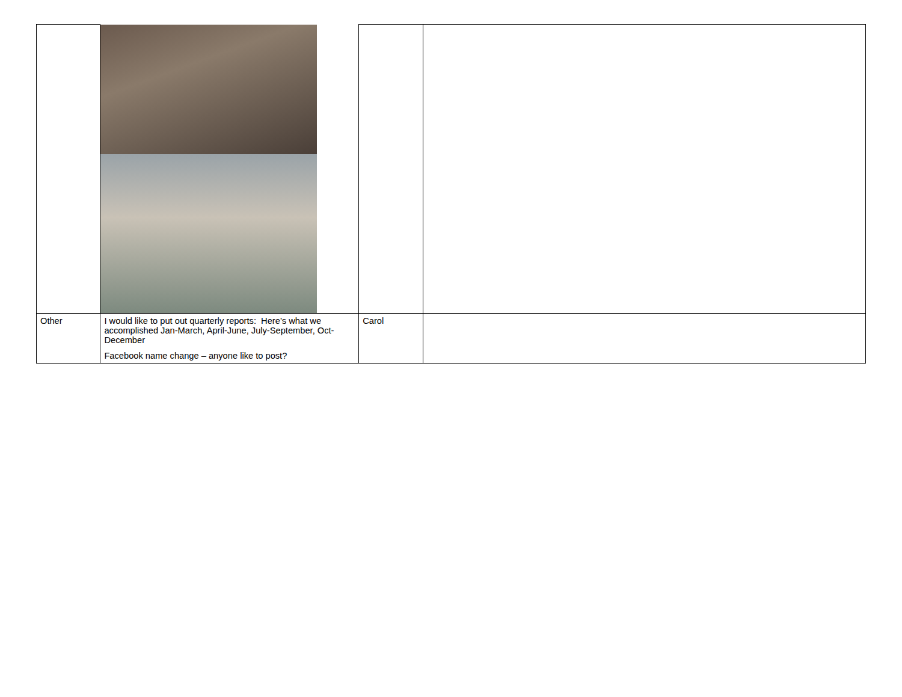| | photo photo | | |
| Other | I would like to put out quarterly reports: Here’s what we accomplished Jan-March, April-June, July-September, Oct-December Facebook name change – anyone like to post? | Carol | |